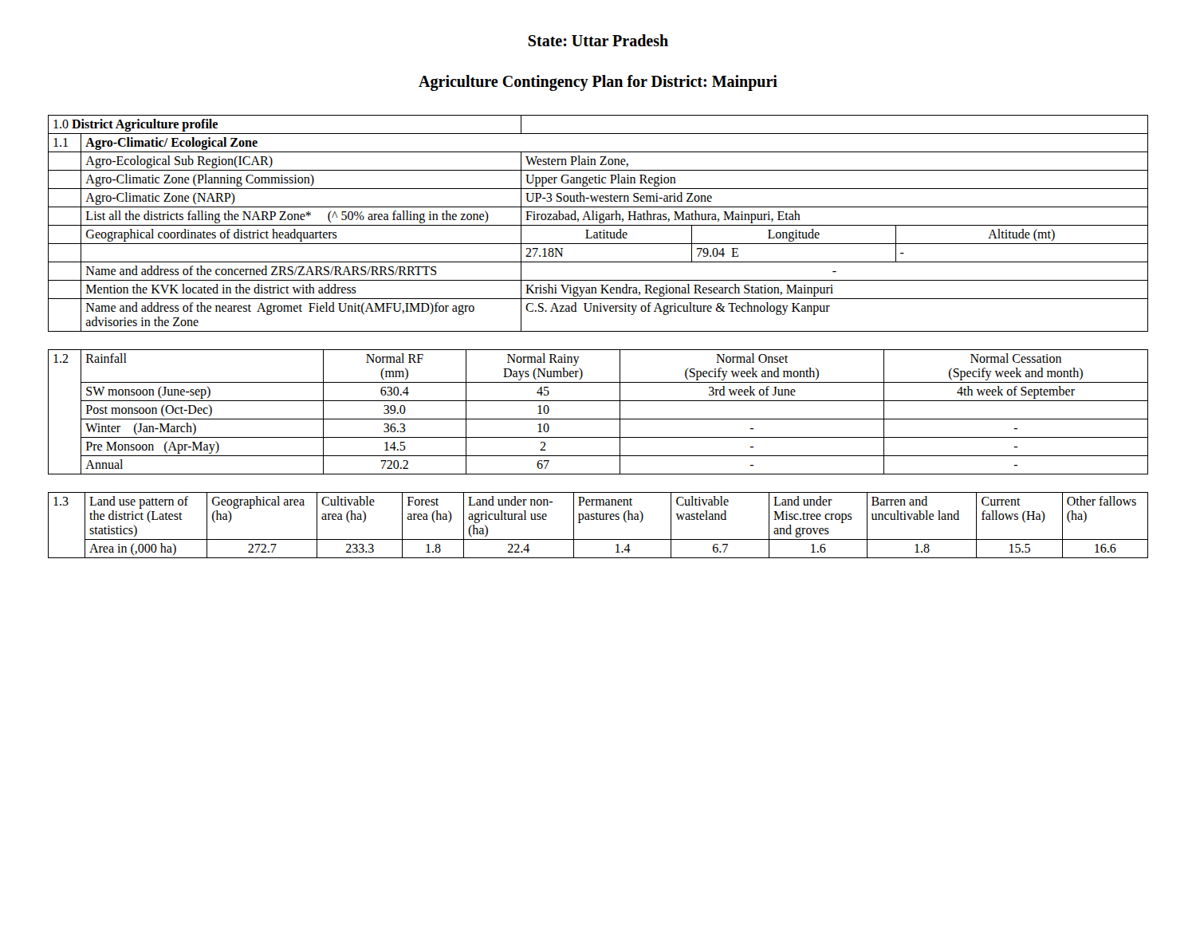State: Uttar Pradesh
Agriculture Contingency Plan for District: Mainpuri
| 1.0 District Agriculture profile | |
| 1.1 | Agro-Climatic/ Ecological Zone |
| | Agro-Ecological Sub Region(ICAR) | Western Plain Zone, |
| | Agro-Climatic Zone (Planning Commission) | Upper Gangetic Plain Region |
| | Agro-Climatic Zone (NARP) | UP-3 South-western Semi-arid Zone |
| | List all the districts falling the NARP Zone* (^ 50% area falling in the zone) | Firozabad, Aligarh, Hathras, Mathura, Mainpuri, Etah |
| | Geographical coordinates of district headquarters | Latitude | Longitude | Altitude (mt) |
| | | 27.18N | 79.04 E | - |
| | Name and address of the concerned ZRS/ZARS/RARS/RRS/RRTTS | - |
| | Mention the KVK located in the district with address | Krishi Vigyan Kendra, Regional Research Station, Mainpuri |
| | Name and address of the nearest Agromet Field Unit(AMFU,IMD)for agro advisories in the Zone | C.S. Azad University of Agriculture & Technology Kanpur |
| 1.2 | Rainfall | Normal RF (mm) | Normal Rainy Days (Number) | Normal Onset (Specify week and month) | Normal Cessation (Specify week and month) |
| SW monsoon (June-sep) | 630.4 | 45 | 3rd week of June | 4th week of September |
| Post monsoon (Oct-Dec) | 39.0 | 10 | | |
| Winter (Jan-March) | 36.3 | 10 | - | - |
| Pre Monsoon (Apr-May) | 14.5 | 2 | - | - |
| Annual | 720.2 | 67 | - | - |
| 1.3 | Land use pattern of the district (Latest statistics) | Geographical area (ha) | Cultivable area (ha) | Forest area (ha) | Land under non-agricultural use (ha) | Permanent pastures (ha) | Cultivable wasteland | Land under Misc.tree crops and groves | Barren and uncultivable land | Current fallows (Ha) | Other fallows (ha) |
| Area in (,000 ha) | 272.7 | 233.3 | 1.8 | 22.4 | 1.4 | 6.7 | 1.6 | 1.8 | 15.5 | 16.6 |